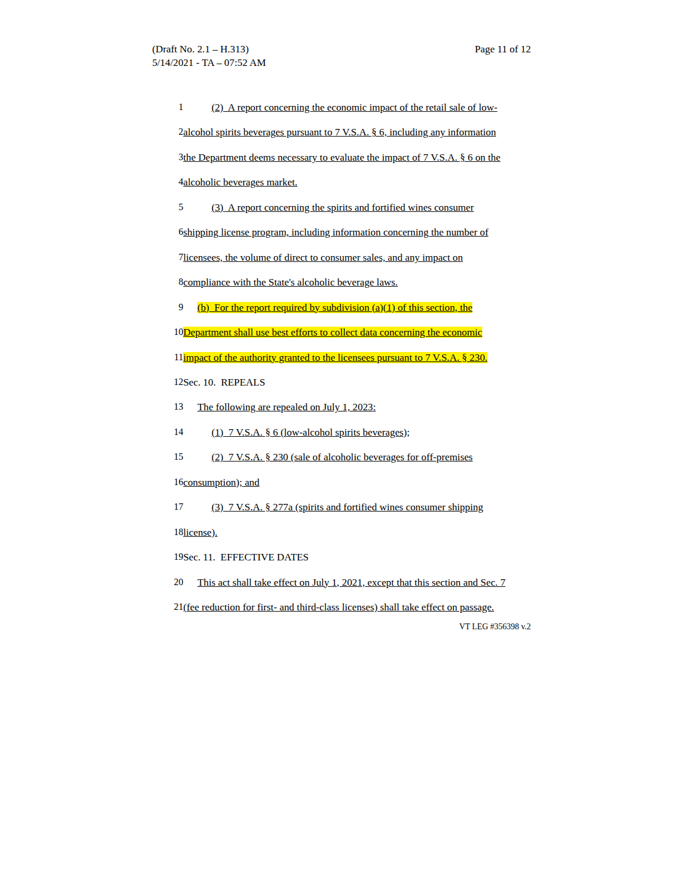(Draft No. 2.1 – H.313)
5/14/2021 - TA – 07:52 AM
Page 11 of 12
| 1 | (2) A report concerning the economic impact of the retail sale of low- |
| 2 | alcohol spirits beverages pursuant to 7 V.S.A. § 6, including any information |
| 3 | the Department deems necessary to evaluate the impact of 7 V.S.A. § 6 on the |
| 4 | alcoholic beverages market. |
| 5 | (3) A report concerning the spirits and fortified wines consumer |
| 6 | shipping license program, including information concerning the number of |
| 7 | licensees, the volume of direct to consumer sales, and any impact on |
| 8 | compliance with the State's alcoholic beverage laws. |
| 9 | (b) For the report required by subdivision (a)(1) of this section, the |
| 10 | Department shall use best efforts to collect data concerning the economic |
| 11 | impact of the authority granted to the licensees pursuant to 7 V.S.A. § 230. |
| 12 | Sec. 10. REPEALS |
| 13 | The following are repealed on July 1, 2023: |
| 14 | (1) 7 V.S.A. § 6 (low-alcohol spirits beverages); |
| 15 | (2) 7 V.S.A. § 230 (sale of alcoholic beverages for off-premises |
| 16 | consumption); and |
| 17 | (3) 7 V.S.A. § 277a (spirits and fortified wines consumer shipping |
| 18 | license). |
| 19 | Sec. 11. EFFECTIVE DATES |
| 20 | This act shall take effect on July 1, 2021, except that this section and Sec. 7 |
| 21 | (fee reduction for first- and third-class licenses) shall take effect on passage. |
VT LEG #356398 v.2